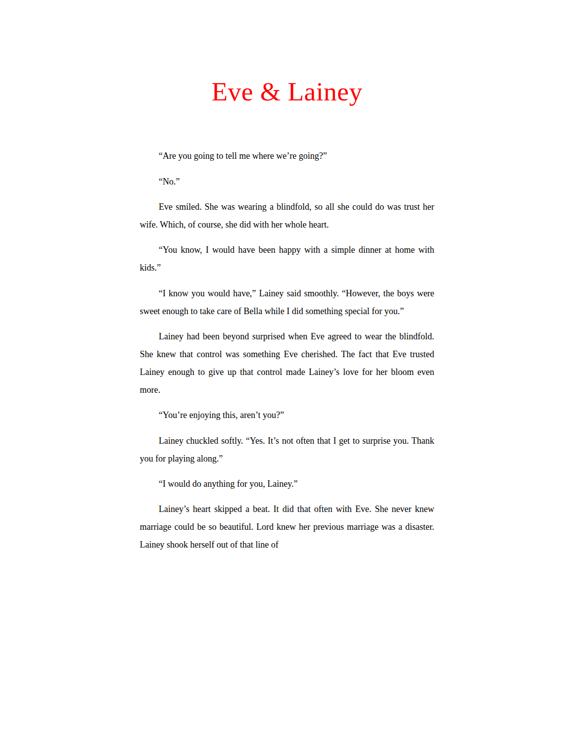Eve & Lainey
“Are you going to tell me where we’re going?”
“No.”
Eve smiled. She was wearing a blindfold, so all she could do was trust her wife. Which, of course, she did with her whole heart.
“You know, I would have been happy with a simple dinner at home with kids.”
“I know you would have,” Lainey said smoothly. “However, the boys were sweet enough to take care of Bella while I did something special for you.”
Lainey had been beyond surprised when Eve agreed to wear the blindfold. She knew that control was something Eve cherished. The fact that Eve trusted Lainey enough to give up that control made Lainey’s love for her bloom even more.
“You’re enjoying this, aren’t you?”
Lainey chuckled softly. “Yes. It’s not often that I get to surprise you. Thank you for playing along.”
“I would do anything for you, Lainey.”
Lainey’s heart skipped a beat. It did that often with Eve. She never knew marriage could be so beautiful. Lord knew her previous marriage was a disaster. Lainey shook herself out of that line of